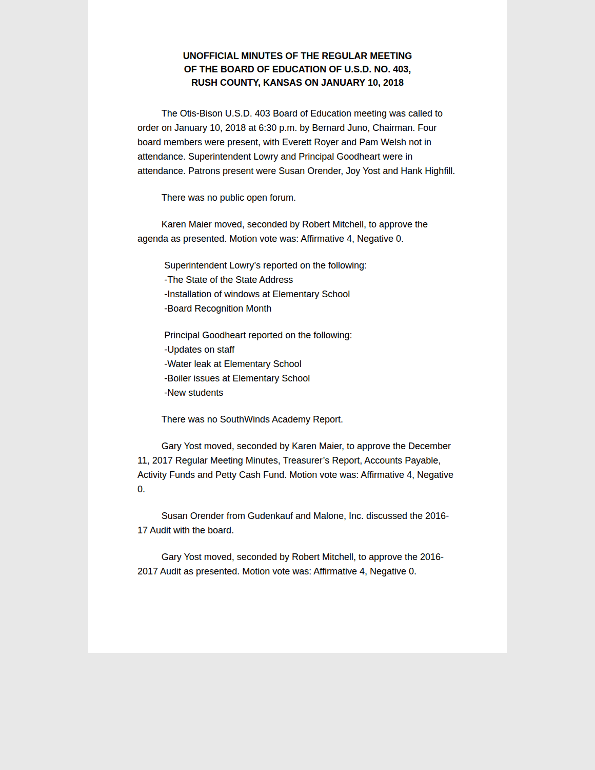Unofficial Minutes of the Regular Meeting
of the Board of Education of U.S.D. No. 403,
Rush County, Kansas on January 10, 2018
The Otis-Bison U.S.D. 403 Board of Education meeting was called to order on January 10, 2018 at 6:30 p.m. by Bernard Juno, Chairman. Four board members were present, with Everett Royer and Pam Welsh not in attendance. Superintendent Lowry and Principal Goodheart were in attendance. Patrons present were Susan Orender, Joy Yost and Hank Highfill.
There was no public open forum.
Karen Maier moved, seconded by Robert Mitchell, to approve the agenda as presented. Motion vote was: Affirmative 4, Negative 0.
Superintendent Lowry’s reported on the following:
-The State of the State Address
-Installation of windows at Elementary School
-Board Recognition Month
Principal Goodheart reported on the following:
-Updates on staff
-Water leak at Elementary School
-Boiler issues at Elementary School
-New students
There was no SouthWinds Academy Report.
Gary Yost moved, seconded by Karen Maier, to approve the December 11, 2017 Regular Meeting Minutes, Treasurer’s Report, Accounts Payable, Activity Funds and Petty Cash Fund. Motion vote was: Affirmative 4, Negative 0.
Susan Orender from Gudenkauf and Malone, Inc. discussed the 2016-17 Audit with the board.
Gary Yost moved, seconded by Robert Mitchell, to approve the 2016-2017 Audit as presented. Motion vote was: Affirmative 4, Negative 0.